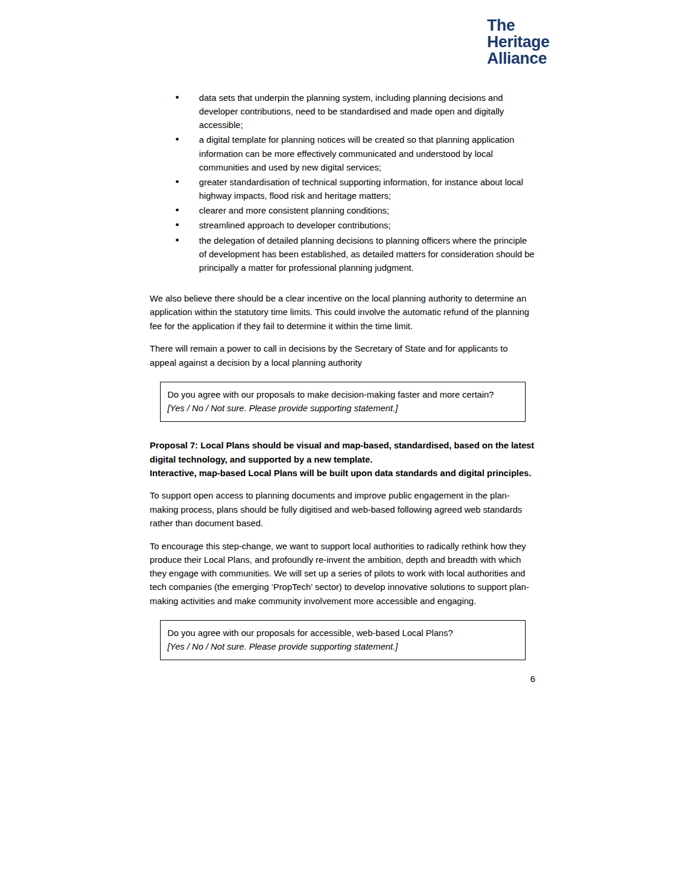The
Heritage
Alliance
data sets that underpin the planning system, including planning decisions and developer contributions, need to be standardised and made open and digitally accessible;
a digital template for planning notices will be created so that planning application information can be more effectively communicated and understood by local communities and used by new digital services;
greater standardisation of technical supporting information, for instance about local highway impacts, flood risk and heritage matters;
clearer and more consistent planning conditions;
streamlined approach to developer contributions;
the delegation of detailed planning decisions to planning officers where the principle of development has been established, as detailed matters for consideration should be principally a matter for professional planning judgment.
We also believe there should be a clear incentive on the local planning authority to determine an application within the statutory time limits. This could involve the automatic refund of the planning fee for the application if they fail to determine it within the time limit.
There will remain a power to call in decisions by the Secretary of State and for applicants to appeal against a decision by a local planning authority
Do you agree with our proposals to make decision-making faster and more certain?
[Yes / No / Not sure. Please provide supporting statement.]
Proposal 7: Local Plans should be visual and map-based, standardised, based on the latest digital technology, and supported by a new template.
Interactive, map-based Local Plans will be built upon data standards and digital principles.
To support open access to planning documents and improve public engagement in the plan-making process, plans should be fully digitised and web-based following agreed web standards rather than document based.
To encourage this step-change, we want to support local authorities to radically rethink how they produce their Local Plans, and profoundly re-invent the ambition, depth and breadth with which they engage with communities. We will set up a series of pilots to work with local authorities and tech companies (the emerging ‘PropTech’ sector) to develop innovative solutions to support plan-making activities and make community involvement more accessible and engaging.
Do you agree with our proposals for accessible, web-based Local Plans?
[Yes / No / Not sure. Please provide supporting statement.]
6